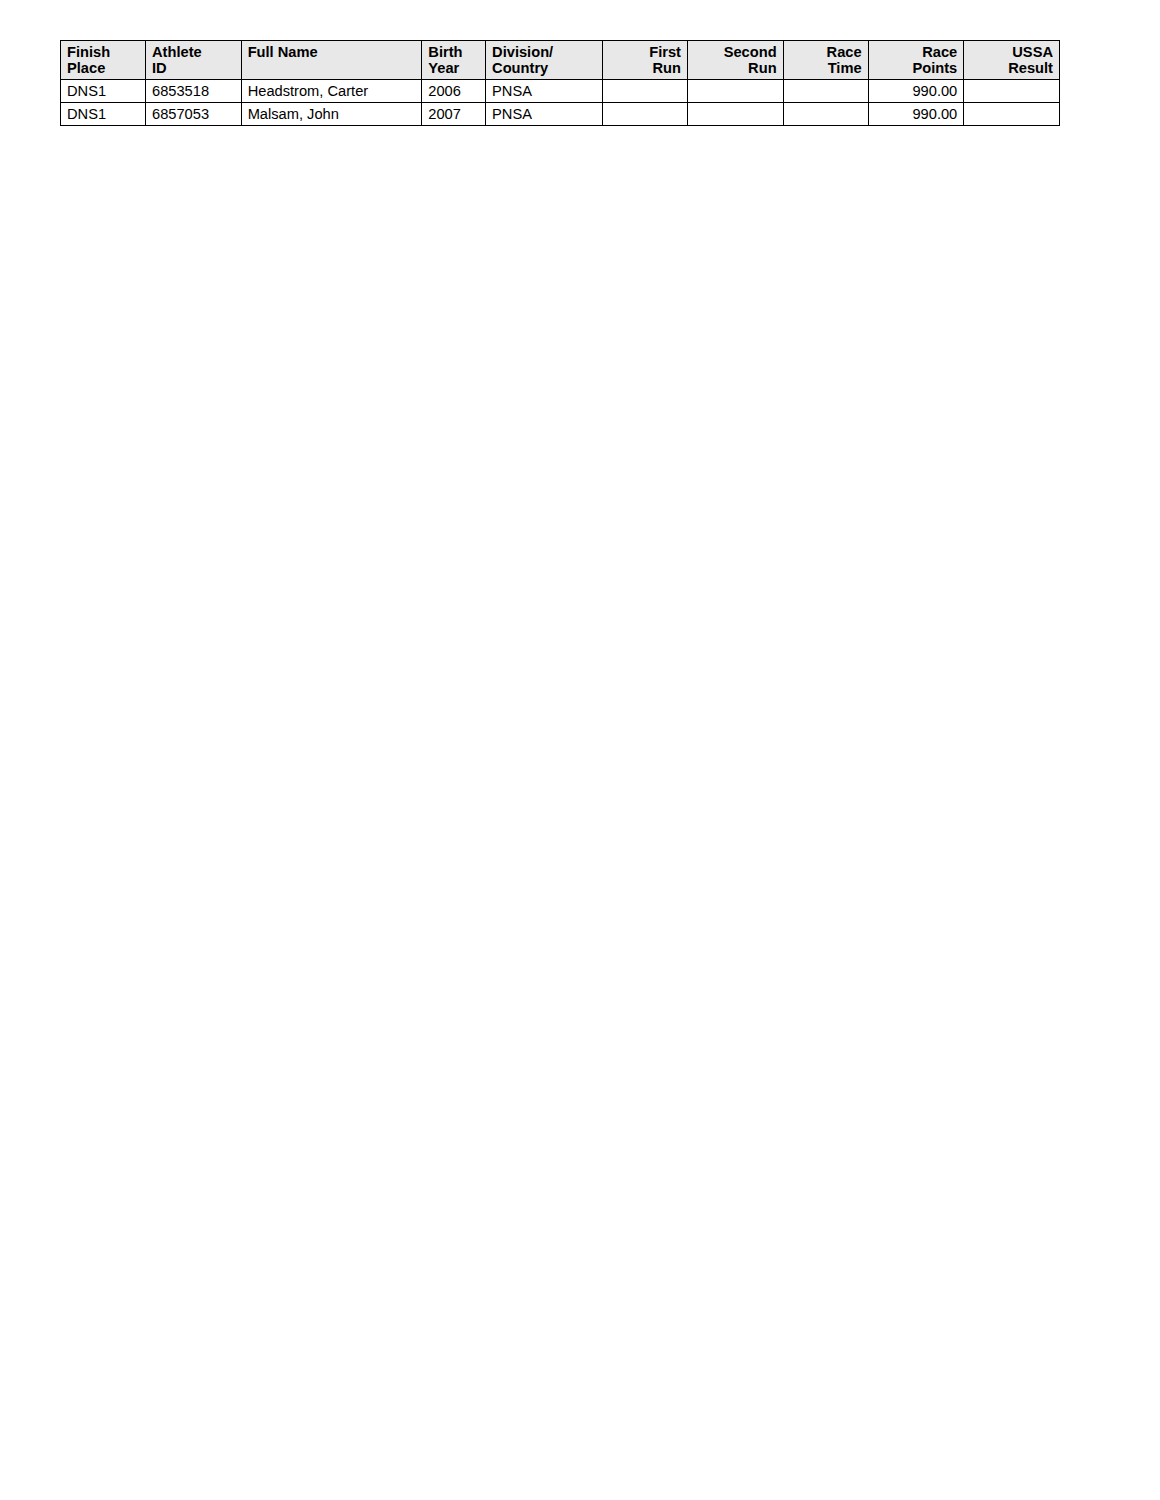| Finish Place | Athlete ID | Full Name | Birth Year | Division/ Country | First Run | Second Run | Race Time | Race Points | USSA Result |
| --- | --- | --- | --- | --- | --- | --- | --- | --- | --- |
| DNS1 | 6853518 | Headstrom, Carter | 2006 | PNSA | | | | 990.00 | |
| DNS1 | 6857053 | Malsam, John | 2007 | PNSA | | | | 990.00 | |